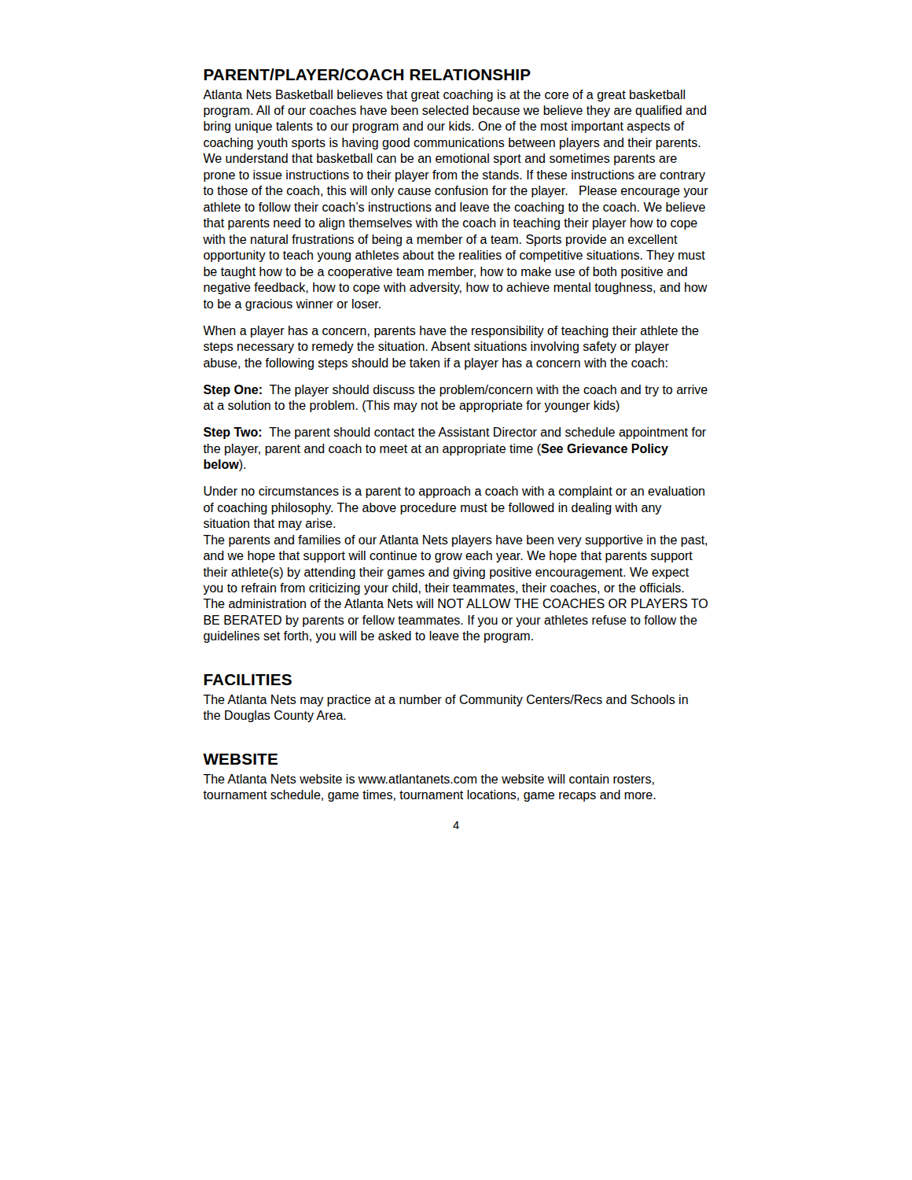PARENT/PLAYER/COACH RELATIONSHIP
Atlanta Nets Basketball believes that great coaching is at the core of a great basketball program. All of our coaches have been selected because we believe they are qualified and bring unique talents to our program and our kids. One of the most important aspects of coaching youth sports is having good communications between players and their parents.
We understand that basketball can be an emotional sport and sometimes parents are prone to issue instructions to their player from the stands. If these instructions are contrary to those of the coach, this will only cause confusion for the player. Please encourage your athlete to follow their coach’s instructions and leave the coaching to the coach. We believe that parents need to align themselves with the coach in teaching their player how to cope with the natural frustrations of being a member of a team. Sports provide an excellent opportunity to teach young athletes about the realities of competitive situations. They must be taught how to be a cooperative team member, how to make use of both positive and negative feedback, how to cope with adversity, how to achieve mental toughness, and how to be a gracious winner or loser.
When a player has a concern, parents have the responsibility of teaching their athlete the steps necessary to remedy the situation. Absent situations involving safety or player abuse, the following steps should be taken if a player has a concern with the coach:
Step One: The player should discuss the problem/concern with the coach and try to arrive at a solution to the problem. (This may not be appropriate for younger kids)
Step Two: The parent should contact the Assistant Director and schedule appointment for the player, parent and coach to meet at an appropriate time (See Grievance Policy below).
Under no circumstances is a parent to approach a coach with a complaint or an evaluation of coaching philosophy. The above procedure must be followed in dealing with any situation that may arise.
The parents and families of our Atlanta Nets players have been very supportive in the past, and we hope that support will continue to grow each year. We hope that parents support their athlete(s) by attending their games and giving positive encouragement. We expect you to refrain from criticizing your child, their teammates, their coaches, or the officials.
The administration of the Atlanta Nets will NOT ALLOW THE COACHES OR PLAYERS TO BE BERATED by parents or fellow teammates. If you or your athletes refuse to follow the guidelines set forth, you will be asked to leave the program.
FACILITIES
The Atlanta Nets may practice at a number of Community Centers/Recs and Schools in the Douglas County Area.
WEBSITE
The Atlanta Nets website is www.atlantanets.com the website will contain rosters, tournament schedule, game times, tournament locations, game recaps and more.
4